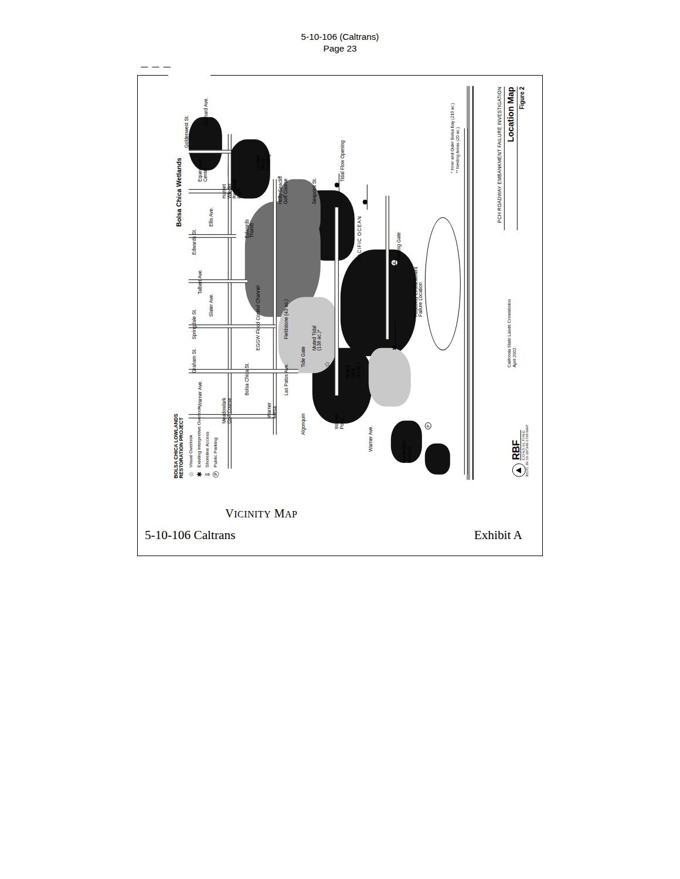5-10-106 (Caltrans)
Page 23
— — —
BOLSA CHICA LOWLANDS
RESTORATION PROJECT
☆Visual Overlook
✱Existing Interpretive Overlook
⇩Shoreline Access
ⓅPublic Parking
Bolsa Chica Wetlands
Goldenwest St.
Gothard Ave.
Equestrian
Center
Harriet
Wieder
Regional
Park
Ellis Ave.
Edwards St.
Edwards
Thumb
Talbert Ave.
Springdale St.
Slater Ave.
Graham St.
Warner Ave.
Meadowlark
Golf Course
Bolsa Chica St.
Warner
Mesa
Las Patos Ave.
Algonquin
Warner
Pond
Warner Ave.
Huntington
Harbour
EGGW Flood Control Channel
Tide Gate
Fieldstone (43 ac.)
Muted Tidal
(138 ac.)*
Muted
Tidal
(42 ac.)
Holly-Seacliff
Golf Course
Limited
Meter
Parking
Seapoint St.
Tidal Flow Opening
Parking Gate
Roadway Embankment
Failure Location
PACIFIC OCEAN
P
P
✱
☆
* Inner and Outer Bolsa Bay (210 ac.)
** Nesting Areas (20 ac.)
California State Lands Commission
April 2002
PCH ROADWAY EMBANKMENT FAILURE INVESTIGATION
Location Map
Figure 2
RBF
CONSULTING
30141 JN 10-107348-1768 MAP
VICINITY MAP
5-10-106 Caltrans
Exhibit A